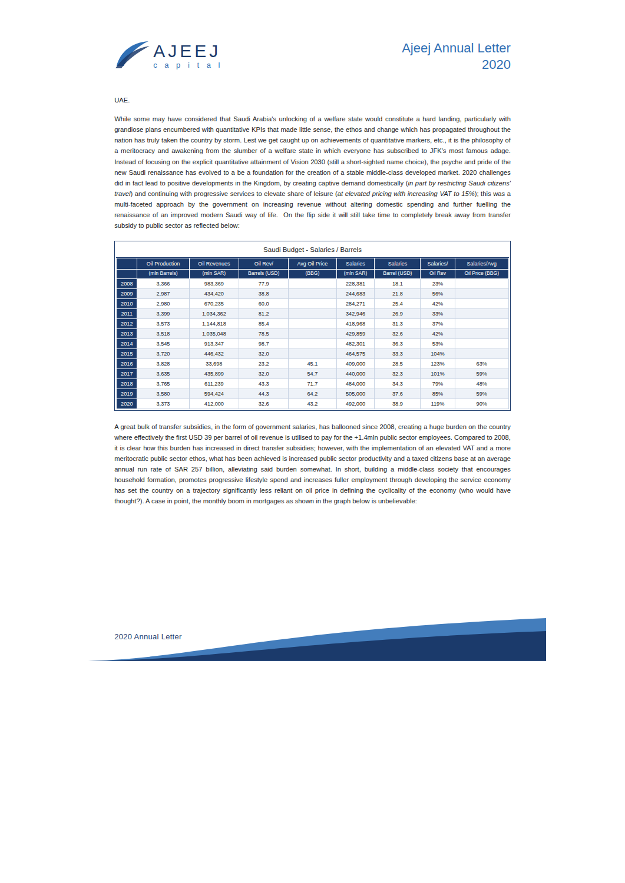AJEEJ
c a p i t a l
Ajeej Annual Letter
2020
UAE.
While some may have considered that Saudi Arabia's unlocking of a welfare state would constitute a hard landing, particularly with grandiose plans encumbered with quantitative KPIs that made little sense, the ethos and change which has propagated throughout the nation has truly taken the country by storm. Lest we get caught up on achievements of quantitative markers, etc., it is the philosophy of a meritocracy and awakening from the slumber of a welfare state in which everyone has subscribed to JFK's most famous adage. Instead of focusing on the explicit quantitative attainment of Vision 2030 (still a short-sighted name choice), the psyche and pride of the new Saudi renaissance has evolved to a be a foundation for the creation of a stable middle-class developed market. 2020 challenges did in fact lead to positive developments in the Kingdom, by creating captive demand domestically (in part by restricting Saudi citizens' travel) and continuing with progressive services to elevate share of leisure (at elevated pricing with increasing VAT to 15%); this was a multi-faceted approach by the government on increasing revenue without altering domestic spending and further fuelling the renaissance of an improved modern Saudi way of life. On the flip side it will still take time to completely break away from transfer subsidy to public sector as reflected below:
Saudi Budget - Salaries / Barrels
| | Oil Production | Oil Revenues | Oil Rev/ | Avg Oil Price | Salaries | Salaries | Salaries/ | Salaries/Avg |
| --- | --- | --- | --- | --- | --- | --- | --- | --- |
| | (mln Barrels) | (mln SAR) | Barrels (USD) | (BBG) | (mln SAR) | Barrel (USD) | Oil Rev | Oil Price (BBG) |
| 2008 | 3,366 | 983,369 | 77.9 | | 228,381 | 18.1 | 23% | |
| 2009 | 2,987 | 434,420 | 38.8 | | 244,683 | 21.8 | 56% | |
| 2010 | 2,980 | 670,235 | 60.0 | | 284,271 | 25.4 | 42% | |
| 2011 | 3,399 | 1,034,362 | 81.2 | | 342,946 | 26.9 | 33% | |
| 2012 | 3,573 | 1,144,818 | 85.4 | | 418,968 | 31.3 | 37% | |
| 2013 | 3,518 | 1,035,048 | 78.5 | | 429,859 | 32.6 | 42% | |
| 2014 | 3,545 | 913,347 | 98.7 | | 482,301 | 36.3 | 53% | |
| 2015 | 3,720 | 446,432 | 32.0 | | 464,575 | 33.3 | 104% | |
| 2016 | 3,828 | 33,698 | 23.2 | 45.1 | 409,000 | 28.5 | 123% | 63% |
| 2017 | 3,635 | 435,899 | 32.0 | 54.7 | 440,000 | 32.3 | 101% | 59% |
| 2018 | 3,765 | 611,239 | 43.3 | 71.7 | 484,000 | 34.3 | 79% | 48% |
| 2019 | 3,580 | 594,424 | 44.3 | 64.2 | 505,000 | 37.6 | 85% | 59% |
| 2020 | 3,373 | 412,000 | 32.6 | 43.2 | 492,000 | 38.9 | 119% | 90% |
A great bulk of transfer subsidies, in the form of government salaries, has ballooned since 2008, creating a huge burden on the country where effectively the first USD 39 per barrel of oil revenue is utilised to pay for the +1.4mln public sector employees. Compared to 2008, it is clear how this burden has increased in direct transfer subsidies; however, with the implementation of an elevated VAT and a more meritocratic public sector ethos, what has been achieved is increased public sector productivity and a taxed citizens base at an average annual run rate of SAR 257 billion, alleviating said burden somewhat. In short, building a middle-class society that encourages household formation, promotes progressive lifestyle spend and increases fuller employment through developing the service economy has set the country on a trajectory significantly less reliant on oil price in defining the cyclicality of the economy (who would have thought?). A case in point, the monthly boom in mortgages as shown in the graph below is unbelievable:
2020 Annual Letter
2